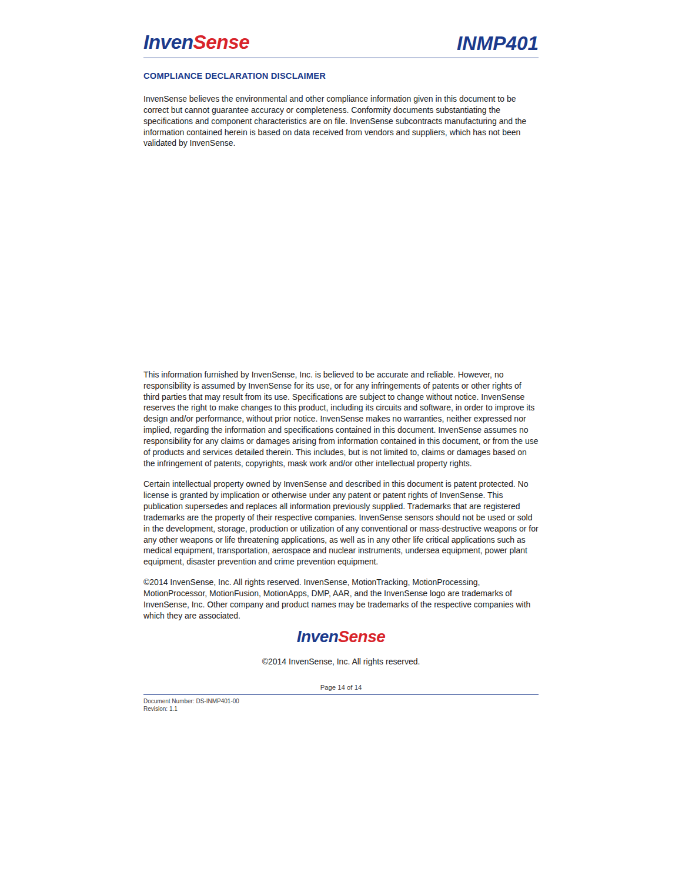Inven Sense
INMP401
Compliance Declaration Disclaimer
InvenSense believes the environmental and other compliance information given in this document to be correct but cannot guarantee accuracy or completeness. Conformity documents substantiating the specifications and component characteristics are on file. InvenSense subcontracts manufacturing and the information contained herein is based on data received from vendors and suppliers, which has not been validated by InvenSense.
This information furnished by InvenSense, Inc. is believed to be accurate and reliable. However, no responsibility is assumed by InvenSense for its use, or for any infringements of patents or other rights of third parties that may result from its use. Specifications are subject to change without notice. InvenSense reserves the right to make changes to this product, including its circuits and software, in order to improve its design and/or performance, without prior notice. InvenSense makes no warranties, neither expressed nor implied, regarding the information and specifications contained in this document. InvenSense assumes no responsibility for any claims or damages arising from information contained in this document, or from the use of products and services detailed therein. This includes, but is not limited to, claims or damages based on the infringement of patents, copyrights, mask work and/or other intellectual property rights.
Certain intellectual property owned by InvenSense and described in this document is patent protected. No license is granted by implication or otherwise under any patent or patent rights of InvenSense. This publication supersedes and replaces all information previously supplied. Trademarks that are registered trademarks are the property of their respective companies. InvenSense sensors should not be used or sold in the development, storage, production or utilization of any conventional or mass-destructive weapons or for any other weapons or life threatening applications, as well as in any other life critical applications such as medical equipment, transportation, aerospace and nuclear instruments, undersea equipment, power plant equipment, disaster prevention and crime prevention equipment.
©2014 InvenSense, Inc. All rights reserved. InvenSense, MotionTracking, MotionProcessing, MotionProcessor, MotionFusion, MotionApps, DMP, AAR, and the InvenSense logo are trademarks of InvenSense, Inc. Other company and product names may be trademarks of the respective companies with which they are associated.
Inven Sense
©2014 InvenSense, Inc. All rights reserved.
Page 14 of 14
Document Number: DS-INMP401-00
Revision: 1.1